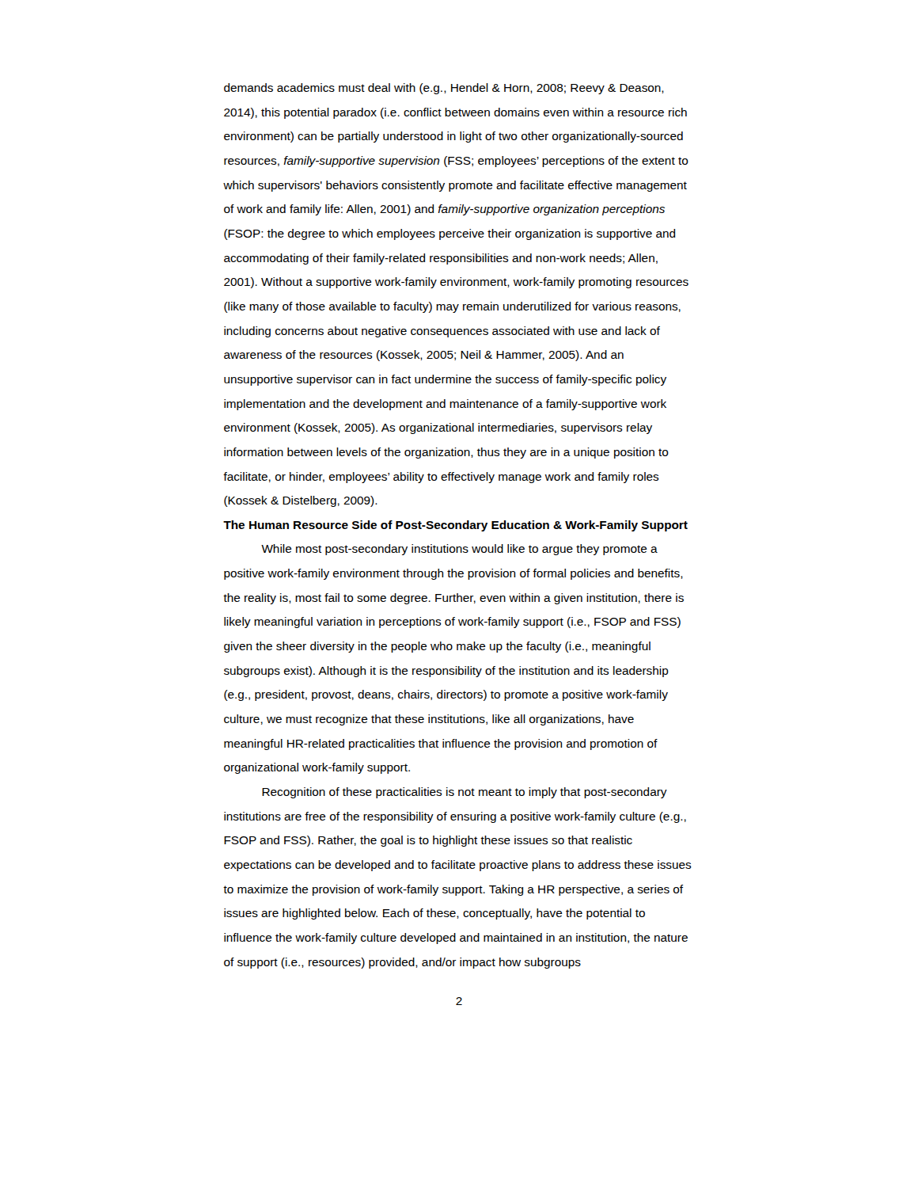demands academics must deal with (e.g., Hendel & Horn, 2008; Reevy & Deason, 2014), this potential paradox (i.e. conflict between domains even within a resource rich environment) can be partially understood in light of two other organizationally-sourced resources, family-supportive supervision (FSS; employees’ perceptions of the extent to which supervisors' behaviors consistently promote and facilitate effective management of work and family life: Allen, 2001) and family-supportive organization perceptions (FSOP: the degree to which employees perceive their organization is supportive and accommodating of their family-related responsibilities and non-work needs; Allen, 2001). Without a supportive work-family environment, work-family promoting resources (like many of those available to faculty) may remain underutilized for various reasons, including concerns about negative consequences associated with use and lack of awareness of the resources (Kossek, 2005; Neil & Hammer, 2005). And an unsupportive supervisor can in fact undermine the success of family-specific policy implementation and the development and maintenance of a family-supportive work environment (Kossek, 2005). As organizational intermediaries, supervisors relay information between levels of the organization, thus they are in a unique position to facilitate, or hinder, employees’ ability to effectively manage work and family roles (Kossek & Distelberg, 2009).
The Human Resource Side of Post-Secondary Education & Work-Family Support
While most post-secondary institutions would like to argue they promote a positive work-family environment through the provision of formal policies and benefits, the reality is, most fail to some degree. Further, even within a given institution, there is likely meaningful variation in perceptions of work-family support (i.e., FSOP and FSS) given the sheer diversity in the people who make up the faculty (i.e., meaningful subgroups exist). Although it is the responsibility of the institution and its leadership (e.g., president, provost, deans, chairs, directors) to promote a positive work-family culture, we must recognize that these institutions, like all organizations, have meaningful HR-related practicalities that influence the provision and promotion of organizational work-family support.
Recognition of these practicalities is not meant to imply that post-secondary institutions are free of the responsibility of ensuring a positive work-family culture (e.g., FSOP and FSS). Rather, the goal is to highlight these issues so that realistic expectations can be developed and to facilitate proactive plans to address these issues to maximize the provision of work-family support. Taking a HR perspective, a series of issues are highlighted below. Each of these, conceptually, have the potential to influence the work-family culture developed and maintained in an institution, the nature of support (i.e., resources) provided, and/or impact how subgroups
2